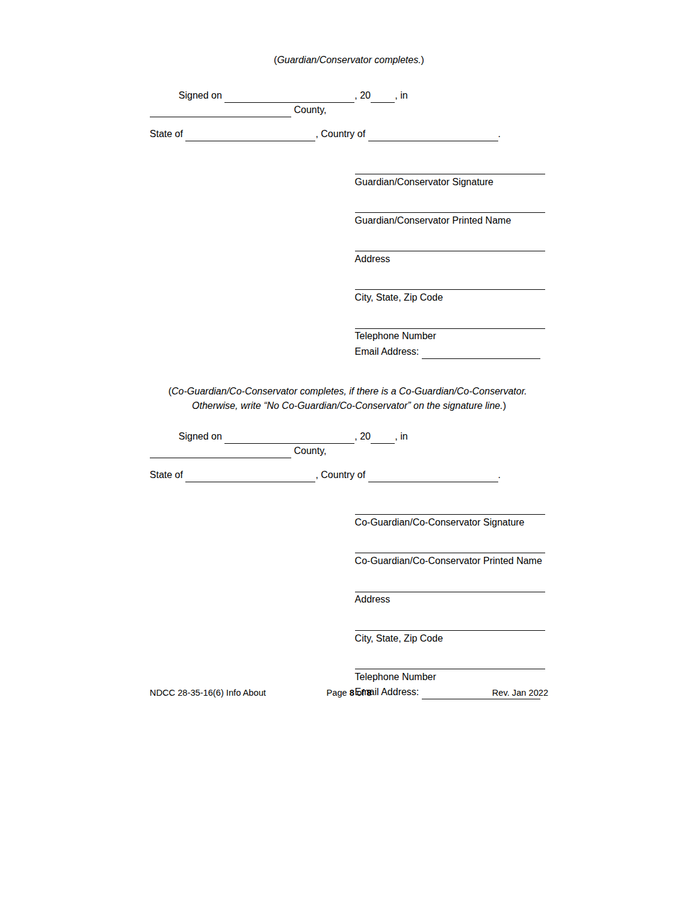(Guardian/Conservator completes.)
Signed on , 20 , in County,
State of , Country of .
Guardian/Conservator Signature
Guardian/Conservator Printed Name
Address
City, State, Zip Code
Telephone Number
Email Address:
(Co-Guardian/Co-Conservator completes, if there is a Co-Guardian/Co-Conservator. Otherwise, write “No Co-Guardian/Co-Conservator” on the signature line.)
Signed on , 20 , in County,
State of , Country of .
Co-Guardian/Co-Conservator Signature
Co-Guardian/Co-Conservator Printed Name
Address
City, State, Zip Code
Telephone Number
Email Address:
NDCC 28-35-16(6) Info About
Page 8 of 8
Rev. Jan 2022